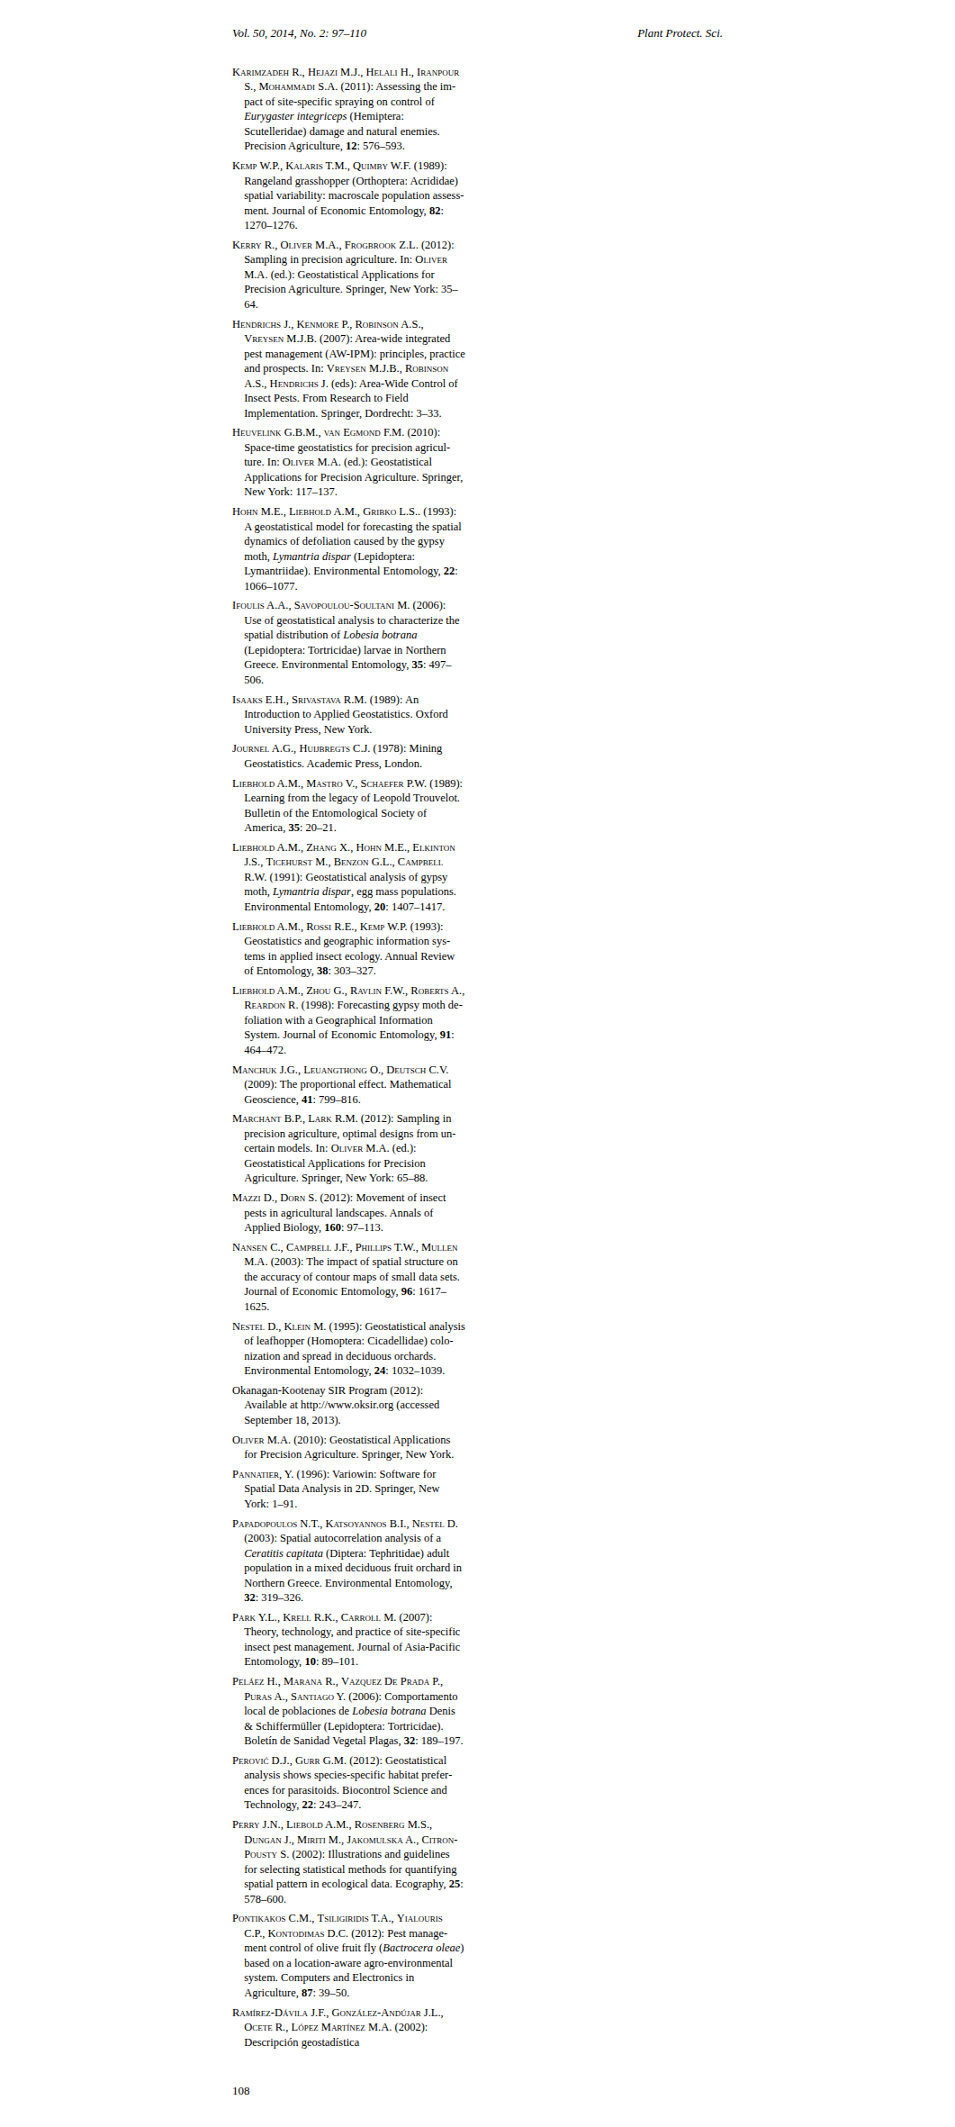Vol. 50, 2014, No. 2: 97–110
Plant Protect. Sci.
Karimzadeh R., Hejazi M.J., Helali H., Iranpour S., Mohammadi S.A. (2011): Assessing the impact of site-specific spraying on control of Eurygaster integriceps (Hemiptera: Scutelleridae) damage and natural enemies. Precision Agriculture, 12: 576–593.
Kemp W.P., Kalaris T.M., Quimby W.F. (1989): Rangeland grasshopper (Orthoptera: Acrididae) spatial variability: macroscale population assessment. Journal of Economic Entomology, 82: 1270–1276.
Kerry R., Oliver M.A., Frogbrook Z.L. (2012): Sampling in precision agriculture. In: Oliver M.A. (ed.): Geostatistical Applications for Precision Agriculture. Springer, New York: 35–64.
Hendrichs J., Kenmore P., Robinson A.S., Vreysen M.J.B. (2007): Area-wide integrated pest management (AW-IPM): principles, practice and prospects. In: Vreysen M.J.B., Robinson A.S., Hendrichs J. (eds): Area-Wide Control of Insect Pests. From Research to Field Implementation. Springer, Dordrecht: 3–33.
Heuvelink G.B.M., van Egmond F.M. (2010): Space-time geostatistics for precision agriculture. In: Oliver M.A. (ed.): Geostatistical Applications for Precision Agriculture. Springer, New York: 117–137.
Hohn M.E., Liebhold A.M., Gribko L.S.. (1993): A geostatistical model for forecasting the spatial dynamics of defoliation caused by the gypsy moth, Lymantria dispar (Lepidoptera: Lymantriidae). Environmental Entomology, 22: 1066–1077.
Ifoulis A.A., Savopoulou-Soultani M. (2006): Use of geostatistical analysis to characterize the spatial distribution of Lobesia botrana (Lepidoptera: Tortricidae) larvae in Northern Greece. Environmental Entomology, 35: 497–506.
Isaaks E.H., Srivastava R.M. (1989): An Introduction to Applied Geostatistics. Oxford University Press, New York.
Journel A.G., Huijbregts C.J. (1978): Mining Geostatistics. Academic Press, London.
Liebhold A.M., Mastro V., Schaefer P.W. (1989): Learning from the legacy of Leopold Trouvelot. Bulletin of the Entomological Society of America, 35: 20–21.
Liebhold A.M., Zhang X., Hohn M.E., Elkinton J.S., Ticehurst M., Benzon G.L., Campbell R.W. (1991): Geostatistical analysis of gypsy moth, Lymantria dispar, egg mass populations. Environmental Entomology, 20: 1407–1417.
Liebhold A.M., Rossi R.E., Kemp W.P. (1993): Geostatistics and geographic information systems in applied insect ecology. Annual Review of Entomology, 38: 303–327.
Liebhold A.M., Zhou G., Ravlin F.W., Roberts A., Reardon R. (1998): Forecasting gypsy moth defoliation with a Geographical Information System. Journal of Economic Entomology, 91: 464–472.
Manchuk J.G., Leuangthong O., Deutsch C.V. (2009): The proportional effect. Mathematical Geoscience, 41: 799–816.
Marchant B.P., Lark R.M. (2012): Sampling in precision agriculture, optimal designs from uncertain models. In: Oliver M.A. (ed.): Geostatistical Applications for Precision Agriculture. Springer, New York: 65–88.
Mazzi D., Dorn S. (2012): Movement of insect pests in agricultural landscapes. Annals of Applied Biology, 160: 97–113.
Nansen C., Campbell J.F., Phillips T.W., Mullen M.A. (2003): The impact of spatial structure on the accuracy of contour maps of small data sets. Journal of Economic Entomology, 96: 1617–1625.
Nestel D., Klein M. (1995): Geostatistical analysis of leafhopper (Homoptera: Cicadellidae) colonization and spread in deciduous orchards. Environmental Entomology, 24: 1032–1039.
Okanagan-Kootenay SIR Program (2012): Available at http://www.oksir.org (accessed September 18, 2013).
Oliver M.A. (2010): Geostatistical Applications for Precision Agriculture. Springer, New York.
Pannatier, Y. (1996): Variowin: Software for Spatial Data Analysis in 2D. Springer, New York: 1–91.
Papadopoulos N.T., Katsoyannos B.I., Nestel D. (2003): Spatial autocorrelation analysis of a Ceratitis capitata (Diptera: Tephritidae) adult population in a mixed deciduous fruit orchard in Northern Greece. Environmental Entomology, 32: 319–326.
Park Y.L., Krell R.K., Carroll M. (2007): Theory, technology, and practice of site-specific insect pest management. Journal of Asia-Pacific Entomology, 10: 89–101.
Peláez H., Marana R., Vazquez De Prada P., Puras A., Santiago Y. (2006): Comportamento local de poblaciones de Lobesia botrana Denis & Schiffermüller (Lepidoptera: Tortricidae). Boletín de Sanidad Vegetal Plagas, 32: 189–197.
Perović D.J., Gurr G.M. (2012): Geostatistical analysis shows species-specific habitat preferences for parasitoids. Biocontrol Science and Technology, 22: 243–247.
Perry J.N., Liebold A.M., Rosenberg M.S., Dungan J., Miriti M., Jakomulska A., Citron-Pousty S. (2002): Illustrations and guidelines for selecting statistical methods for quantifying spatial pattern in ecological data. Ecography, 25: 578–600.
Pontikakos C.M., Tsiligiridis T.A., Yialouris C.P., Kontodimas D.C. (2012): Pest management control of olive fruit fly (Bactrocera oleae) based on a location-aware agro-environmental system. Computers and Electronics in Agriculture, 87: 39–50.
Ramírez-Dávila J.F., González-Andújar J.L., Ocete R., López Martínez M.A. (2002): Descripción geostadística
108